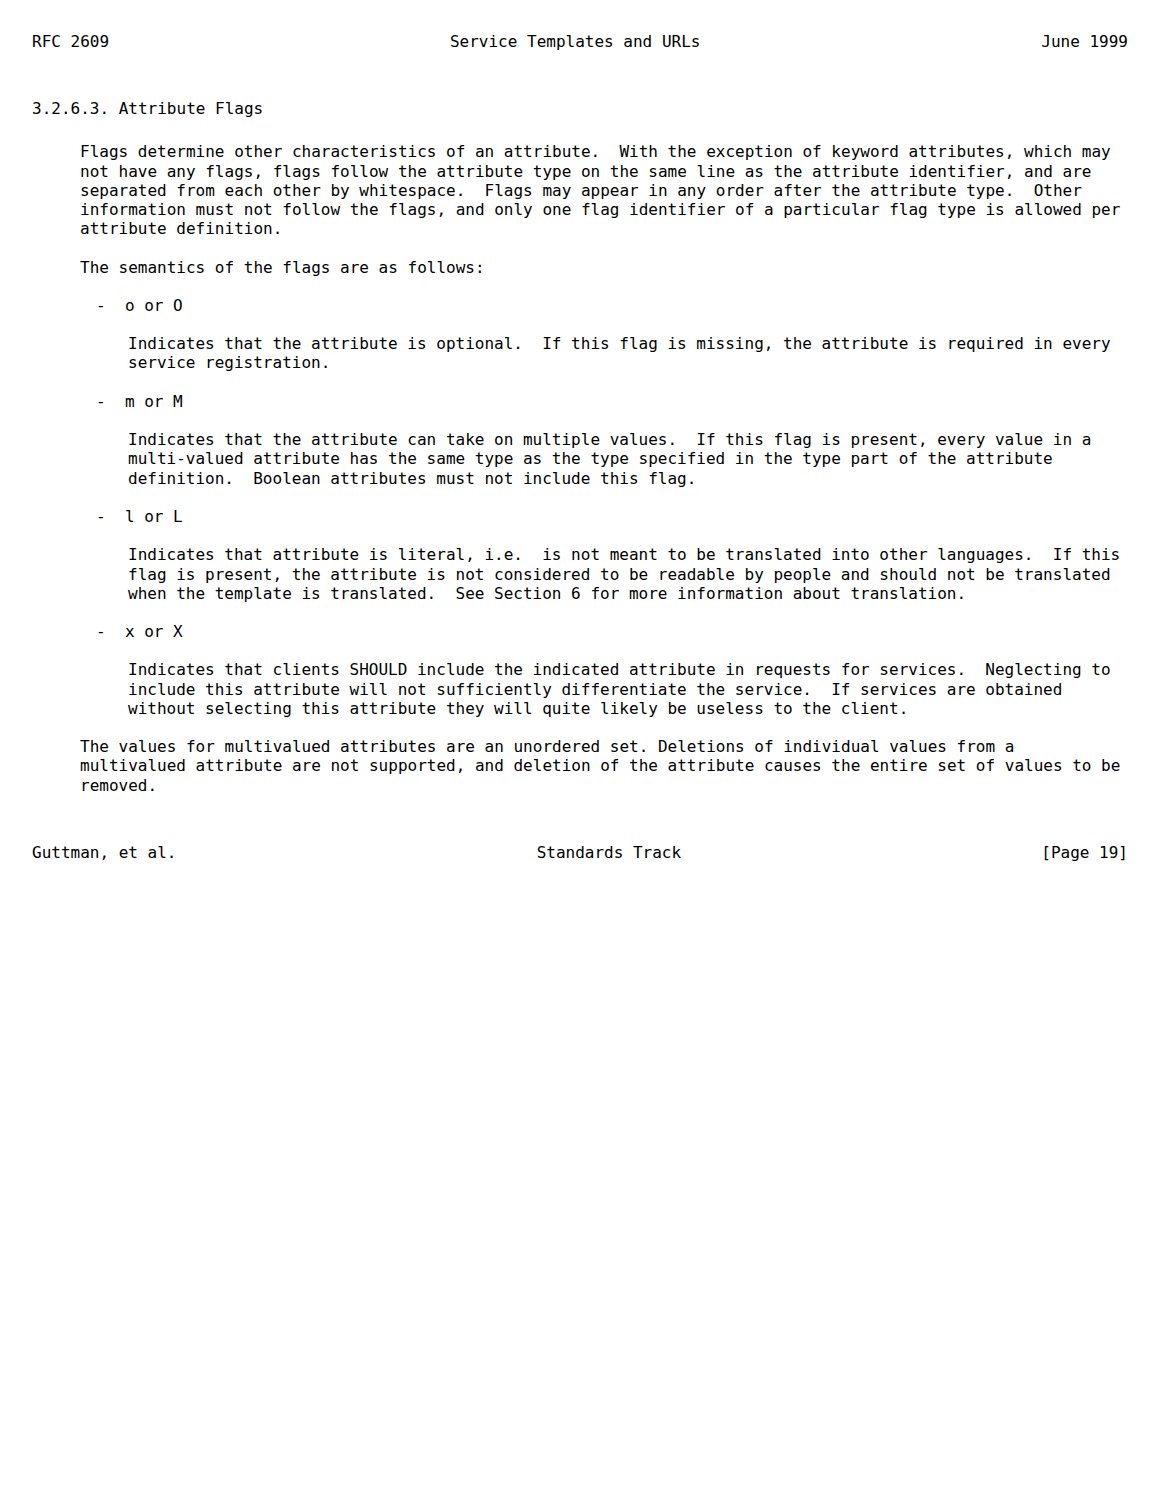RFC 2609 Service Templates and URLs June 1999
3.2.6.3. Attribute Flags
Flags determine other characteristics of an attribute. With the exception of keyword attributes, which may not have any flags, flags follow the attribute type on the same line as the attribute identifier, and are separated from each other by whitespace. Flags may appear in any order after the attribute type. Other information must not follow the flags, and only one flag identifier of a particular flag type is allowed per attribute definition.
The semantics of the flags are as follows:
- o or O
Indicates that the attribute is optional. If this flag is missing, the attribute is required in every service registration.
- m or M
Indicates that the attribute can take on multiple values. If this flag is present, every value in a multi-valued attribute has the same type as the type specified in the type part of the attribute definition. Boolean attributes must not include this flag.
- l or L
Indicates that attribute is literal, i.e. is not meant to be translated into other languages. If this flag is present, the attribute is not considered to be readable by people and should not be translated when the template is translated. See Section 6 for more information about translation.
- x or X
Indicates that clients SHOULD include the indicated attribute in requests for services. Neglecting to include this attribute will not sufficiently differentiate the service. If services are obtained without selecting this attribute they will quite likely be useless to the client.
The values for multivalued attributes are an unordered set. Deletions of individual values from a multivalued attribute are not supported, and deletion of the attribute causes the entire set of values to be removed.
Guttman, et al. Standards Track [Page 19]